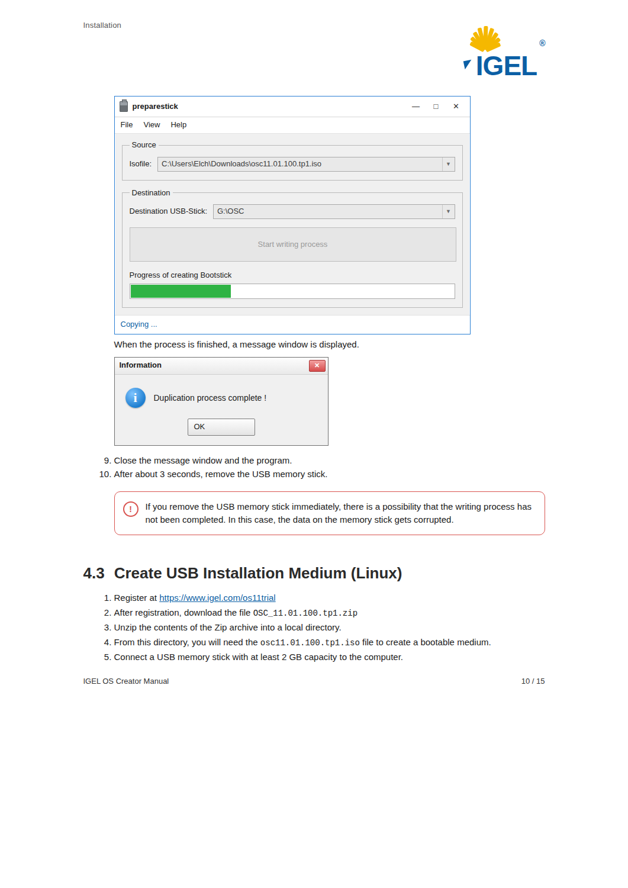Installation
IGEL®
preparestick
— □ ✕
File View Help
Source
Isofile:
C:\Users\Elch\Downloads\osc11.01.100.tp1.iso
▼
Destination
Destination USB-Stick:
G:\OSC
▼
Start writing process
Progress of creating Bootstick
Copying ...
When the process is finished, a message window is displayed.
Information ✕
i
Duplication process complete !
OK
Close the message window and the program.
After about 3 seconds, remove the USB memory stick.
!
If you remove the USB memory stick immediately, there is a possibility that the writing process has not been completed. In this case, the data on the memory stick gets corrupted.
4.3 Create USB Installation Medium (Linux)
Register at https://www.igel.com/os11trial
After registration, download the file OSC_11.01.100.tp1.zip
Unzip the contents of the Zip archive into a local directory.
From this directory, you will need the osc11.01.100.tp1.iso file to create a bootable medium.
Connect a USB memory stick with at least 2 GB capacity to the computer.
IGEL OS Creator Manual
10 / 15